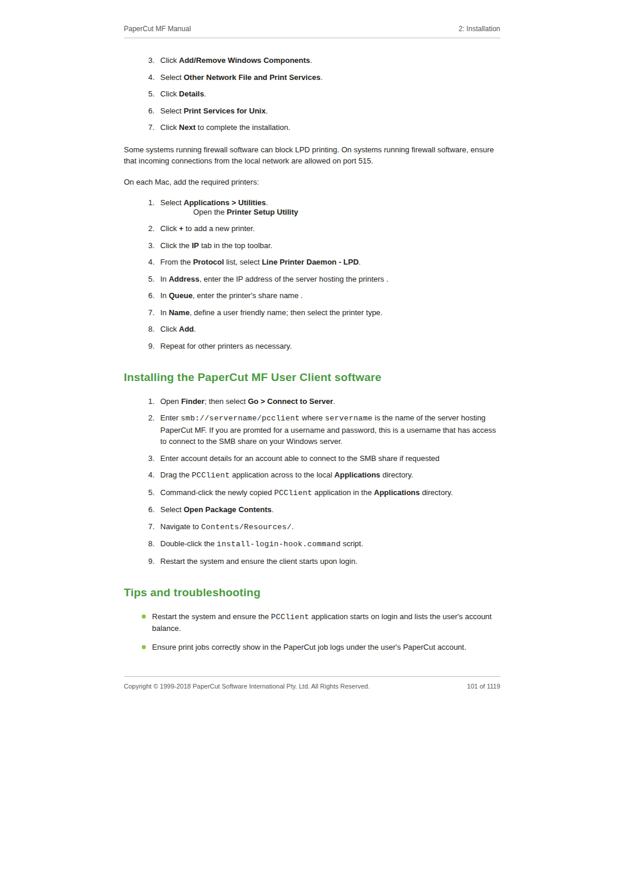PaperCut MF Manual
2: Installation
Click Add/Remove Windows Components.
Select Other Network File and Print Services.
Click Details.
Select Print Services for Unix.
Click Next to complete the installation.
Some systems running firewall software can block LPD printing. On systems running firewall software, ensure that incoming connections from the local network are allowed on port 515.
On each Mac, add the required printers:
Select Applications > Utilities.
Open the Printer Setup Utility
Click + to add a new printer.
Click the IP tab in the top toolbar.
From the Protocol list, select Line Printer Daemon - LPD.
In Address, enter the IP address of the server hosting the printers .
In Queue, enter the printer's share name .
In Name, define a user friendly name; then select the printer type.
Click Add.
Repeat for other printers as necessary.
Installing the PaperCut MF User Client software
Open Finder; then select Go > Connect to Server.
Enter smb://servername/pcclient where servername is the name of the server hosting PaperCut MF. If you are promted for a username and password, this is a username that has access to connect to the SMB share on your Windows server.
Enter account details for an account able to connect to the SMB share if requested
Drag the PCClient application across to the local Applications directory.
Command-click the newly copied PCClient application in the Applications directory.
Select Open Package Contents.
Navigate to Contents/Resources/.
Double-click the install-login-hook.command script.
Restart the system and ensure the client starts upon login.
Tips and troubleshooting
Restart the system and ensure the PCClient application starts on login and lists the user's account balance.
Ensure print jobs correctly show in the PaperCut job logs under the user's PaperCut account.
Copyright © 1999-2018 PaperCut Software International Pty. Ltd. All Rights Reserved.
101 of 1119